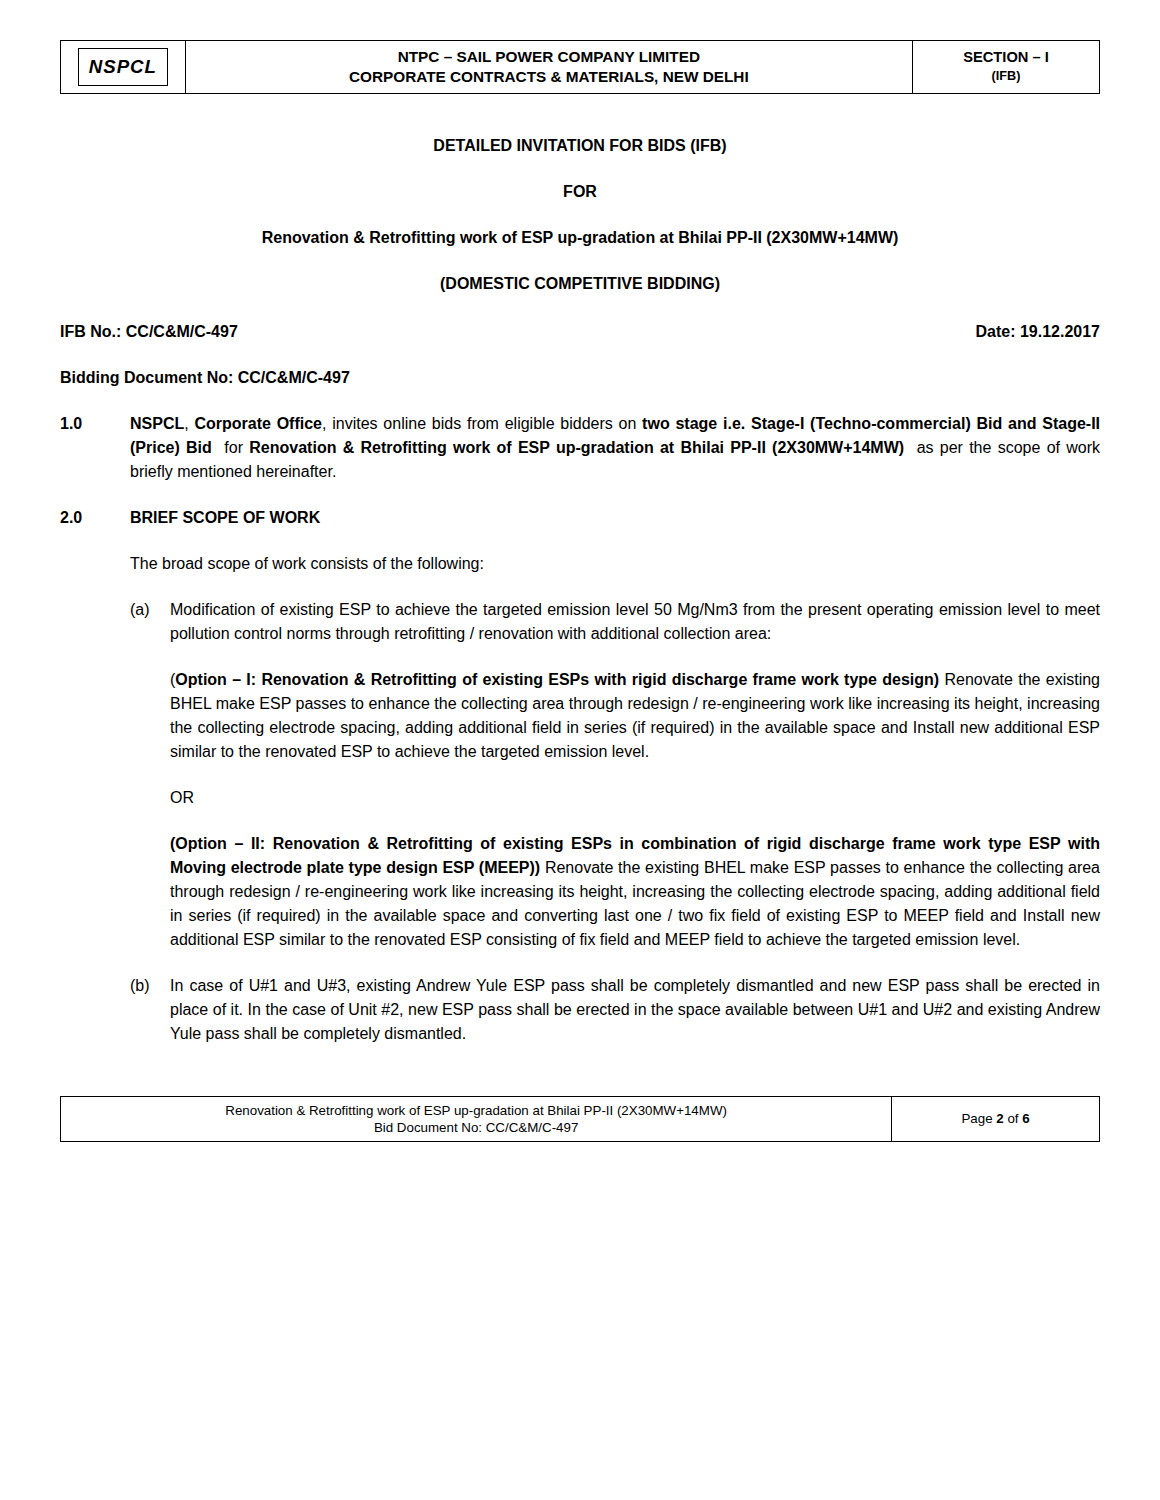| NSPCL | NTPC – SAIL POWER COMPANY LIMITED CORPORATE CONTRACTS & MATERIALS, NEW DELHI | SECTION – I (IFB) |
DETAILED INVITATION FOR BIDS (IFB)
FOR
Renovation & Retrofitting work of ESP up-gradation at Bhilai PP-II (2X30MW+14MW)
(DOMESTIC COMPETITIVE BIDDING)
IFB No.: CC/C&M/C-497 Date: 19.12.2017
Bidding Document No: CC/C&M/C-497
1.0
NSPCL, Corporate Office, invites online bids from eligible bidders on two stage i.e. Stage-I (Techno-commercial) Bid and Stage-II (Price) Bid for Renovation & Retrofitting work of ESP up-gradation at Bhilai PP-II (2X30MW+14MW) as per the scope of work briefly mentioned hereinafter.
2.0
BRIEF SCOPE OF WORK
The broad scope of work consists of the following:
(a)
Modification of existing ESP to achieve the targeted emission level 50 Mg/Nm3 from the present operating emission level to meet pollution control norms through retrofitting / renovation with additional collection area:
(Option – I: Renovation & Retrofitting of existing ESPs with rigid discharge frame work type design) Renovate the existing BHEL make ESP passes to enhance the collecting area through redesign / re-engineering work like increasing its height, increasing the collecting electrode spacing, adding additional field in series (if required) in the available space and Install new additional ESP similar to the renovated ESP to achieve the targeted emission level.
OR
(Option – II: Renovation & Retrofitting of existing ESPs in combination of rigid discharge frame work type ESP with Moving electrode plate type design ESP (MEEP)) Renovate the existing BHEL make ESP passes to enhance the collecting area through redesign / re-engineering work like increasing its height, increasing the collecting electrode spacing, adding additional field in series (if required) in the available space and converting last one / two fix field of existing ESP to MEEP field and Install new additional ESP similar to the renovated ESP consisting of fix field and MEEP field to achieve the targeted emission level.
(b)
In case of U#1 and U#3, existing Andrew Yule ESP pass shall be completely dismantled and new ESP pass shall be erected in place of it. In the case of Unit #2, new ESP pass shall be erected in the space available between U#1 and U#2 and existing Andrew Yule pass shall be completely dismantled.
| Renovation & Retrofitting work of ESP up-gradation at Bhilai PP-II (2X30MW+14MW) Bid Document No: CC/C&M/C-497 | Page 2 of 6 |